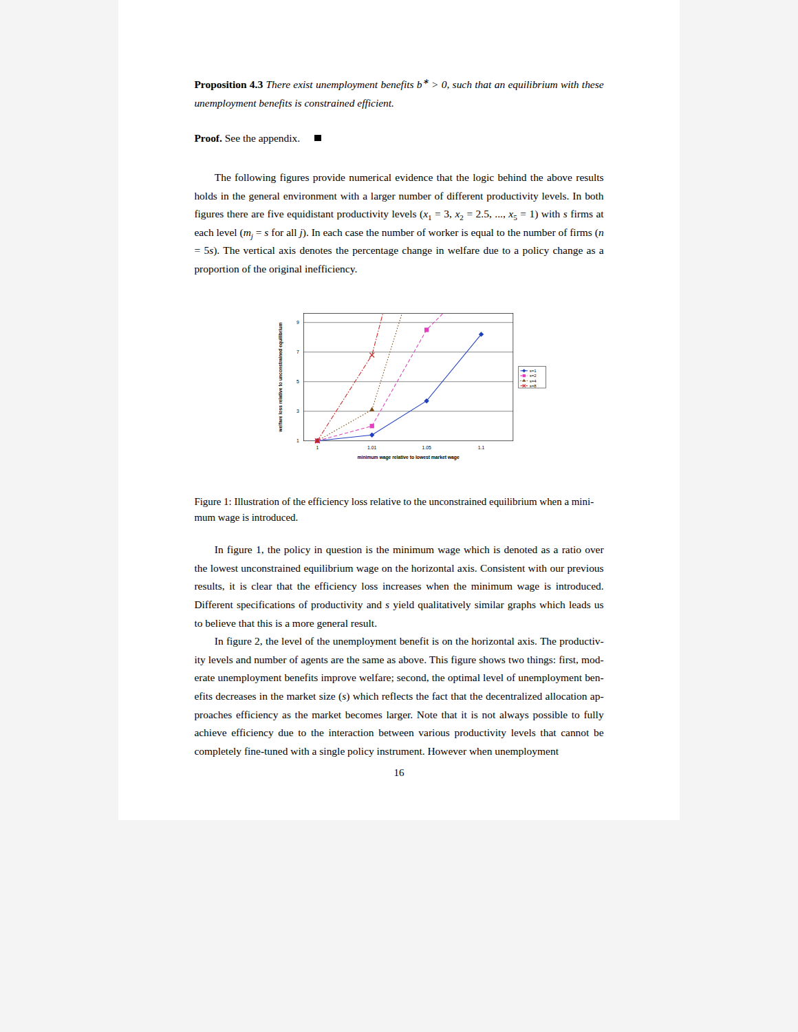Proposition 4.3 There exist unemployment benefits b∗ > 0, such that an equilibrium with these unemployment benefits is constrained efficient.
Proof. See the appendix.
The following figures provide numerical evidence that the logic behind the above results holds in the general environment with a larger number of different productivity levels. In both figures there are five equidistant productivity levels (x1 = 3, x2 = 2.5, ..., x5 = 1) with s firms at each level (mj = s for all j). In each case the number of worker is equal to the number of firms (n = 5s). The vertical axis denotes the percentage change in welfare due to a policy change as a proportion of the original inefficiency.
9 7 5 3 1 1 1.01 1.05 1.1 minimum wage relative to lowest market wage welfare loss relative to unconstrained equilibrium s=1 s=2 s=4 s=8
Figure 1: Illustration of the efficiency loss relative to the unconstrained equilibrium when a minimum wage is introduced.
In figure 1, the policy in question is the minimum wage which is denoted as a ratio over the lowest unconstrained equilibrium wage on the horizontal axis. Consistent with our previous results, it is clear that the efficiency loss increases when the minimum wage is introduced. Different specifications of productivity and s yield qualitatively similar graphs which leads us to believe that this is a more general result.
In figure 2, the level of the unemployment benefit is on the horizontal axis. The productivity levels and number of agents are the same as above. This figure shows two things: first, moderate unemployment benefits improve welfare; second, the optimal level of unemployment benefits decreases in the market size (s) which reflects the fact that the decentralized allocation approaches efficiency as the market becomes larger. Note that it is not always possible to fully achieve efficiency due to the interaction between various productivity levels that cannot be completely fine-tuned with a single policy instrument. However when unemployment
16